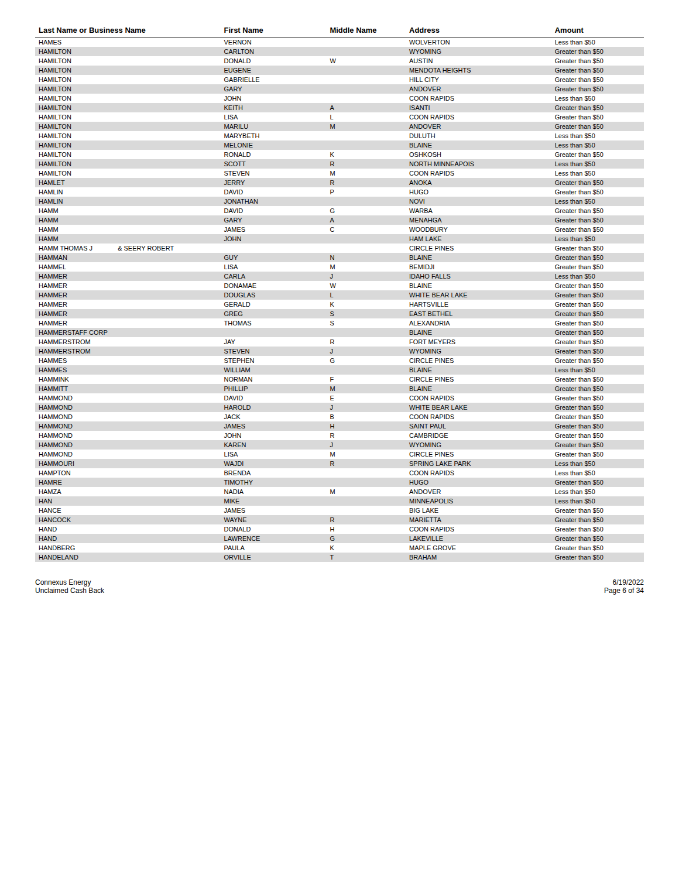| Last Name or Business Name | First Name | Middle Name | Address | Amount |
| --- | --- | --- | --- | --- |
| HAMES | VERNON | | WOLVERTON | Less than $50 |
| HAMILTON | CARLTON | | WYOMING | Greater than $50 |
| HAMILTON | DONALD | W | AUSTIN | Greater than $50 |
| HAMILTON | EUGENE | | MENDOTA HEIGHTS | Greater than $50 |
| HAMILTON | GABRIELLE | | HILL CITY | Greater than $50 |
| HAMILTON | GARY | | ANDOVER | Greater than $50 |
| HAMILTON | JOHN | | COON RAPIDS | Less than $50 |
| HAMILTON | KEITH | A | ISANTI | Greater than $50 |
| HAMILTON | LISA | L | COON RAPIDS | Greater than $50 |
| HAMILTON | MARILU | M | ANDOVER | Greater than $50 |
| HAMILTON | MARYBETH | | DULUTH | Less than $50 |
| HAMILTON | MELONIE | | BLAINE | Less than $50 |
| HAMILTON | RONALD | K | OSHKOSH | Greater than $50 |
| HAMILTON | SCOTT | R | NORTH MINNEAPOIS | Less than $50 |
| HAMILTON | STEVEN | M | COON RAPIDS | Less than $50 |
| HAMLET | JERRY | R | ANOKA | Greater than $50 |
| HAMLIN | DAVID | P | HUGO | Greater than $50 |
| HAMLIN | JONATHAN | | NOVI | Less than $50 |
| HAMM | DAVID | G | WARBA | Greater than $50 |
| HAMM | GARY | A | MENAHGA | Greater than $50 |
| HAMM | JAMES | C | WOODBURY | Greater than $50 |
| HAMM | JOHN | | HAM LAKE | Less than $50 |
| HAMM THOMAS J & SEERY ROBERT | | | CIRCLE PINES | Greater than $50 |
| HAMMAN | GUY | N | BLAINE | Greater than $50 |
| HAMMEL | LISA | M | BEMIDJI | Greater than $50 |
| HAMMER | CARLA | J | IDAHO FALLS | Less than $50 |
| HAMMER | DONAMAE | W | BLAINE | Greater than $50 |
| HAMMER | DOUGLAS | L | WHITE BEAR LAKE | Greater than $50 |
| HAMMER | GERALD | K | HARTSVILLE | Greater than $50 |
| HAMMER | GREG | S | EAST BETHEL | Greater than $50 |
| HAMMER | THOMAS | S | ALEXANDRIA | Greater than $50 |
| HAMMERSTAFF CORP | | | BLAINE | Greater than $50 |
| HAMMERSTROM | JAY | R | FORT MEYERS | Greater than $50 |
| HAMMERSTROM | STEVEN | J | WYOMING | Greater than $50 |
| HAMMES | STEPHEN | G | CIRCLE PINES | Greater than $50 |
| HAMMES | WILLIAM | | BLAINE | Less than $50 |
| HAMMINK | NORMAN | F | CIRCLE PINES | Greater than $50 |
| HAMMITT | PHILLIP | M | BLAINE | Greater than $50 |
| HAMMOND | DAVID | E | COON RAPIDS | Greater than $50 |
| HAMMOND | HAROLD | J | WHITE BEAR LAKE | Greater than $50 |
| HAMMOND | JACK | B | COON RAPIDS | Greater than $50 |
| HAMMOND | JAMES | H | SAINT PAUL | Greater than $50 |
| HAMMOND | JOHN | R | CAMBRIDGE | Greater than $50 |
| HAMMOND | KAREN | J | WYOMING | Greater than $50 |
| HAMMOND | LISA | M | CIRCLE PINES | Greater than $50 |
| HAMMOURI | WAJDI | R | SPRING LAKE PARK | Less than $50 |
| HAMPTON | BRENDA | | COON RAPIDS | Less than $50 |
| HAMRE | TIMOTHY | | HUGO | Greater than $50 |
| HAMZA | NADIA | M | ANDOVER | Less than $50 |
| HAN | MIKE | | MINNEAPOLIS | Less than $50 |
| HANCE | JAMES | | BIG LAKE | Greater than $50 |
| HANCOCK | WAYNE | R | MARIETTA | Greater than $50 |
| HAND | DONALD | H | COON RAPIDS | Greater than $50 |
| HAND | LAWRENCE | G | LAKEVILLE | Greater than $50 |
| HANDBERG | PAULA | K | MAPLE GROVE | Greater than $50 |
| HANDELAND | ORVILLE | T | BRAHAM | Greater than $50 |
Connexus Energy
Unclaimed Cash Back
6/19/2022
Page 6 of 34